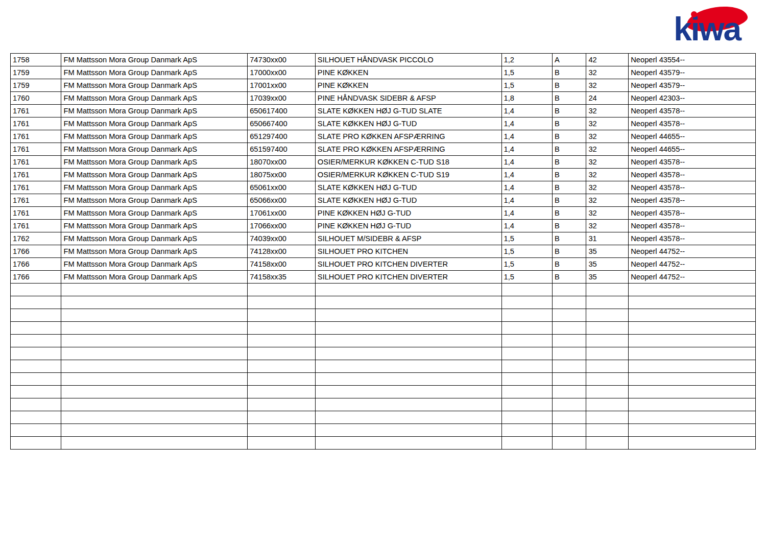kiwa
| 1758 | FM Mattsson Mora Group Danmark ApS | 74730xx00 | SILHOUET HÅNDVASK PICCOLO | 1,2 | A | 42 | Neoperl 43554-- |
| 1759 | FM Mattsson Mora Group Danmark ApS | 17000xx00 | PINE KØKKEN | 1,5 | B | 32 | Neoperl 43579-- |
| 1759 | FM Mattsson Mora Group Danmark ApS | 17001xx00 | PINE KØKKEN | 1,5 | B | 32 | Neoperl 43579-- |
| 1760 | FM Mattsson Mora Group Danmark ApS | 17039xx00 | PINE HÅNDVASK SIDEBR & AFSP | 1,8 | B | 24 | Neoperl 42303-- |
| 1761 | FM Mattsson Mora Group Danmark ApS | 650617400 | SLATE KØKKEN HØJ G-TUD SLATE | 1,4 | B | 32 | Neoperl 43578-- |
| 1761 | FM Mattsson Mora Group Danmark ApS | 650667400 | SLATE KØKKEN HØJ G-TUD | 1,4 | B | 32 | Neoperl 43578-- |
| 1761 | FM Mattsson Mora Group Danmark ApS | 651297400 | SLATE PRO KØKKEN AFSPÆRRING | 1,4 | B | 32 | Neoperl 44655-- |
| 1761 | FM Mattsson Mora Group Danmark ApS | 651597400 | SLATE PRO KØKKEN AFSPÆRRING | 1,4 | B | 32 | Neoperl 44655-- |
| 1761 | FM Mattsson Mora Group Danmark ApS | 18070xx00 | OSIER/MERKUR KØKKEN C-TUD S18 | 1,4 | B | 32 | Neoperl 43578-- |
| 1761 | FM Mattsson Mora Group Danmark ApS | 18075xx00 | OSIER/MERKUR KØKKEN C-TUD S19 | 1,4 | B | 32 | Neoperl 43578-- |
| 1761 | FM Mattsson Mora Group Danmark ApS | 65061xx00 | SLATE KØKKEN HØJ G-TUD | 1,4 | B | 32 | Neoperl 43578-- |
| 1761 | FM Mattsson Mora Group Danmark ApS | 65066xx00 | SLATE KØKKEN HØJ G-TUD | 1,4 | B | 32 | Neoperl 43578-- |
| 1761 | FM Mattsson Mora Group Danmark ApS | 17061xx00 | PINE KØKKEN HØJ G-TUD | 1,4 | B | 32 | Neoperl 43578-- |
| 1761 | FM Mattsson Mora Group Danmark ApS | 17066xx00 | PINE KØKKEN HØJ G-TUD | 1,4 | B | 32 | Neoperl 43578-- |
| 1762 | FM Mattsson Mora Group Danmark ApS | 74039xx00 | SILHOUET M/SIDEBR & AFSP | 1,5 | B | 31 | Neoperl 43578-- |
| 1766 | FM Mattsson Mora Group Danmark ApS | 74128xx00 | SILHOUET PRO KITCHEN | 1,5 | B | 35 | Neoperl 44752-- |
| 1766 | FM Mattsson Mora Group Danmark ApS | 74158xx00 | SILHOUET PRO KITCHEN DIVERTER | 1,5 | B | 35 | Neoperl 44752-- |
| 1766 | FM Mattsson Mora Group Danmark ApS | 74158xx35 | SILHOUET PRO KITCHEN DIVERTER | 1,5 | B | 35 | Neoperl 44752-- |